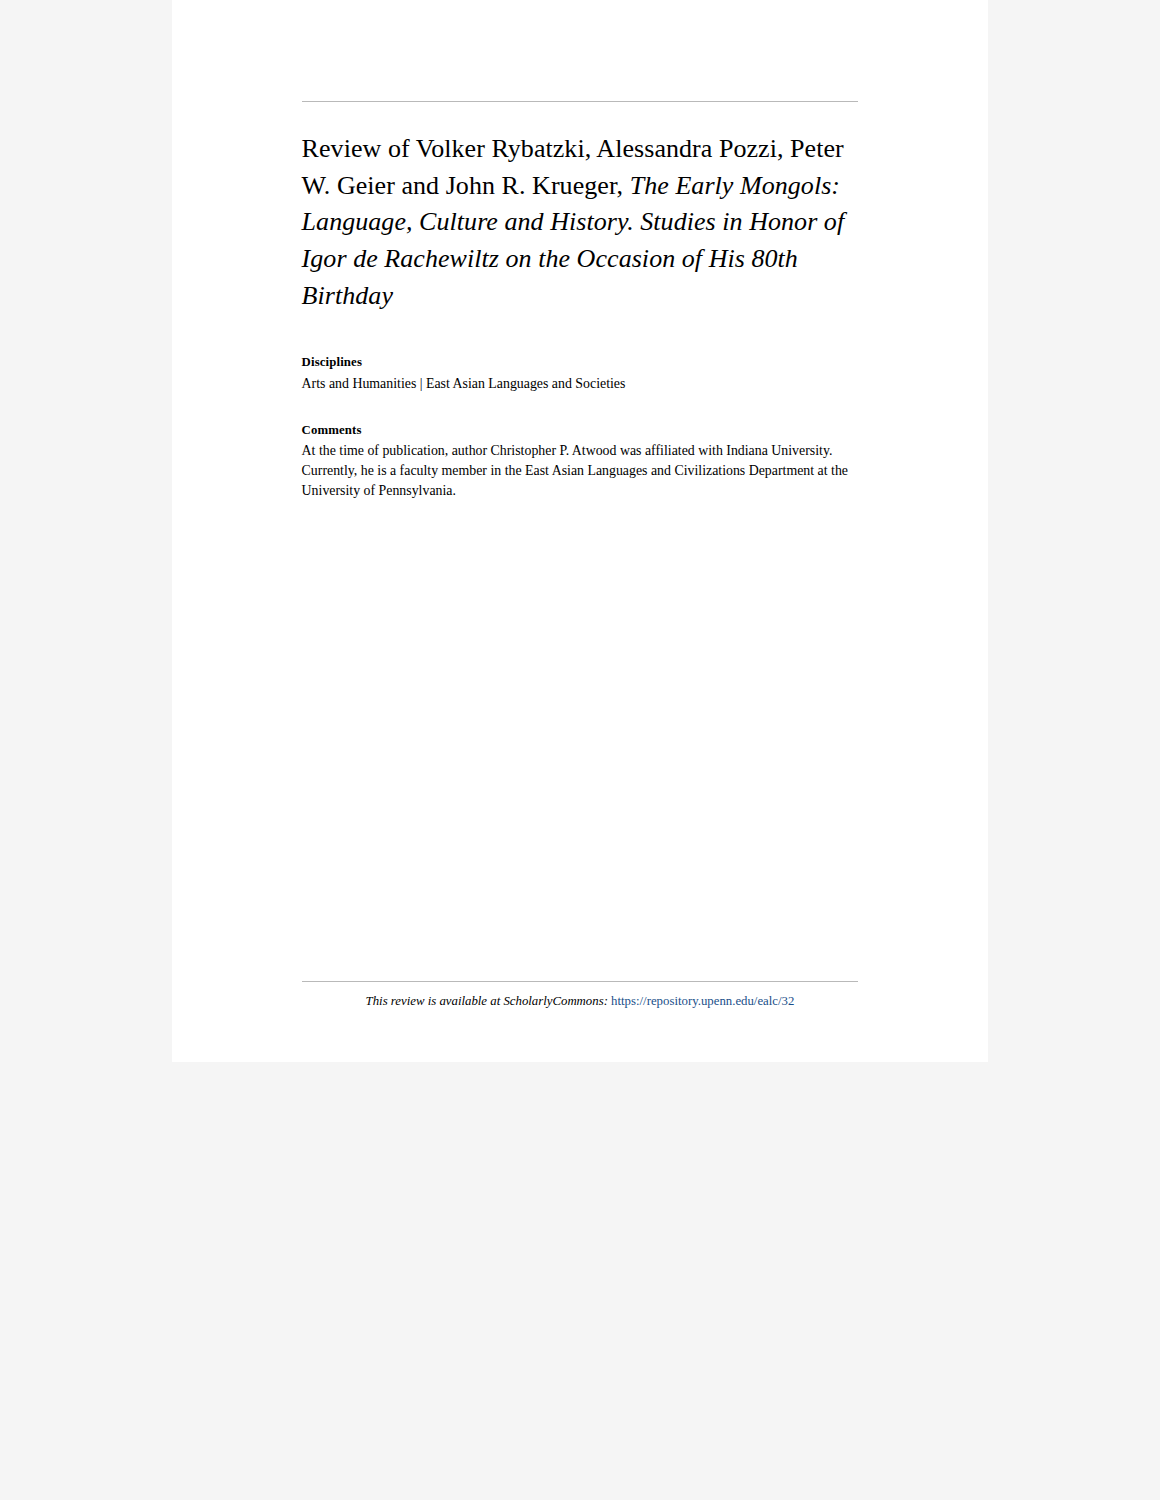Review of Volker Rybatzki, Alessandra Pozzi, Peter W. Geier and John R. Krueger, The Early Mongols: Language, Culture and History. Studies in Honor of Igor de Rachewiltz on the Occasion of His 80th Birthday
Disciplines
Arts and Humanities | East Asian Languages and Societies
Comments
At the time of publication, author Christopher P. Atwood was affiliated with Indiana University. Currently, he is a faculty member in the East Asian Languages and Civilizations Department at the University of Pennsylvania.
This review is available at ScholarlyCommons: https://repository.upenn.edu/ealc/32